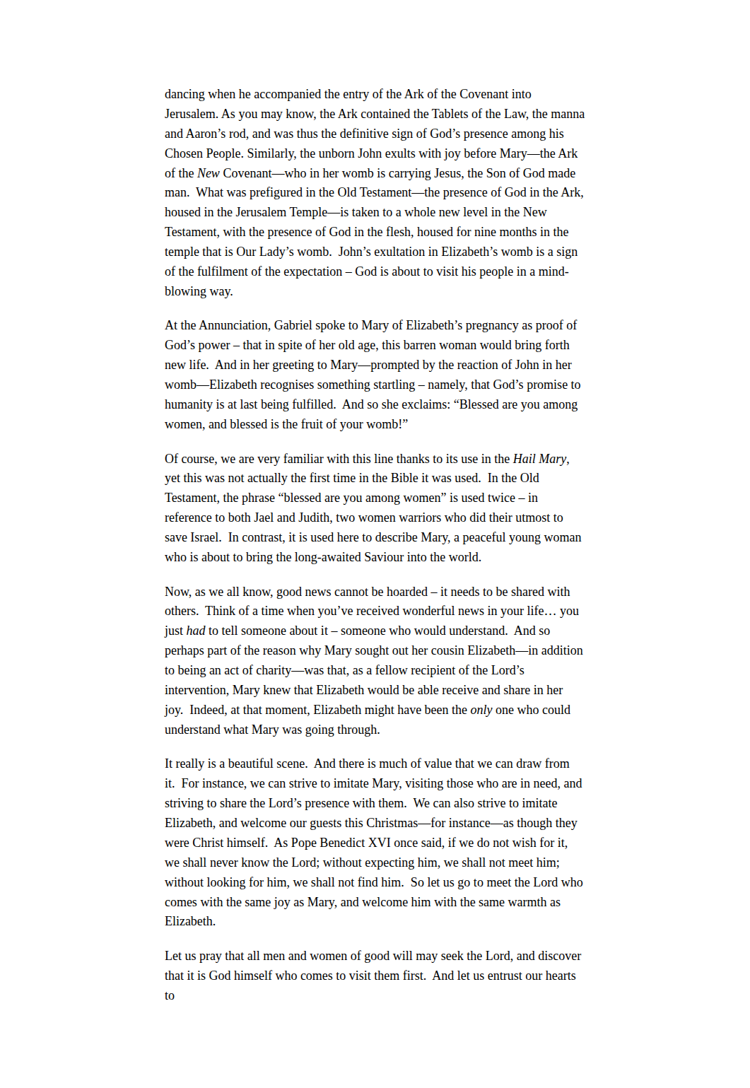dancing when he accompanied the entry of the Ark of the Covenant into Jerusalem. As you may know, the Ark contained the Tablets of the Law, the manna and Aaron’s rod, and was thus the definitive sign of God’s presence among his Chosen People. Similarly, the unborn John exults with joy before Mary—the Ark of the New Covenant—who in her womb is carrying Jesus, the Son of God made man. What was prefigured in the Old Testament—the presence of God in the Ark, housed in the Jerusalem Temple—is taken to a whole new level in the New Testament, with the presence of God in the flesh, housed for nine months in the temple that is Our Lady’s womb. John’s exultation in Elizabeth’s womb is a sign of the fulfilment of the expectation – God is about to visit his people in a mind-blowing way.
At the Annunciation, Gabriel spoke to Mary of Elizabeth’s pregnancy as proof of God’s power – that in spite of her old age, this barren woman would bring forth new life. And in her greeting to Mary—prompted by the reaction of John in her womb—Elizabeth recognises something startling – namely, that God’s promise to humanity is at last being fulfilled. And so she exclaims: “Blessed are you among women, and blessed is the fruit of your womb!”
Of course, we are very familiar with this line thanks to its use in the Hail Mary, yet this was not actually the first time in the Bible it was used. In the Old Testament, the phrase “blessed are you among women” is used twice – in reference to both Jael and Judith, two women warriors who did their utmost to save Israel. In contrast, it is used here to describe Mary, a peaceful young woman who is about to bring the long-awaited Saviour into the world.
Now, as we all know, good news cannot be hoarded – it needs to be shared with others. Think of a time when you’ve received wonderful news in your life… you just had to tell someone about it – someone who would understand. And so perhaps part of the reason why Mary sought out her cousin Elizabeth—in addition to being an act of charity—was that, as a fellow recipient of the Lord’s intervention, Mary knew that Elizabeth would be able receive and share in her joy. Indeed, at that moment, Elizabeth might have been the only one who could understand what Mary was going through.
It really is a beautiful scene. And there is much of value that we can draw from it. For instance, we can strive to imitate Mary, visiting those who are in need, and striving to share the Lord’s presence with them. We can also strive to imitate Elizabeth, and welcome our guests this Christmas—for instance—as though they were Christ himself. As Pope Benedict XVI once said, if we do not wish for it, we shall never know the Lord; without expecting him, we shall not meet him; without looking for him, we shall not find him. So let us go to meet the Lord who comes with the same joy as Mary, and welcome him with the same warmth as Elizabeth.
Let us pray that all men and women of good will may seek the Lord, and discover that it is God himself who comes to visit them first. And let us entrust our hearts to